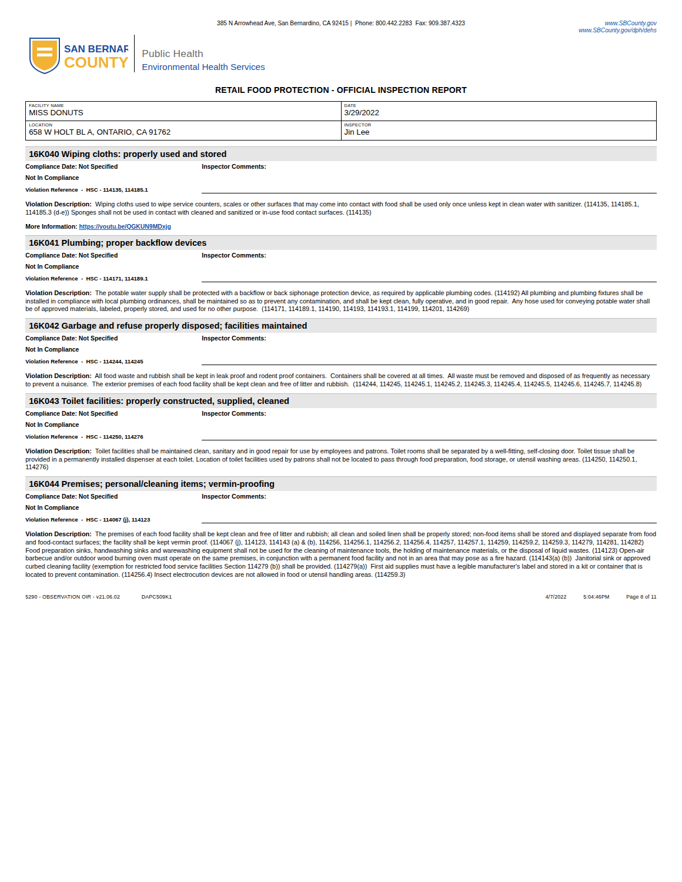385 N Arrowhead Ave, San Bernardino, CA 92415 | Phone: 800.442.2283 Fax: 909.387.4323
www.SBCounty.gov
www.SBCounty.gov/dph/dehs
SAN BERNARDINO COUNTY
Public Health
Environmental Health Services
RETAIL FOOD PROTECTION - OFFICIAL INSPECTION REPORT
| FACILITY NAME MISS DONUTS | DATE 3/29/2022 |
| LOCATION 658 W HOLT BL A, ONTARIO, CA 91762 | INSPECTOR Jin Lee |
16K040 Wiping cloths: properly used and stored
Compliance Date: Not Specified
Not In Compliance
Violation Reference - HSC - 114135, 114185.1
Inspector Comments:
Violation Description: Wiping cloths used to wipe service counters, scales or other surfaces that may come into contact with food shall be used only once unless kept in clean water with sanitizer. (114135, 114185.1, 114185.3 (d-e)) Sponges shall not be used in contact with cleaned and sanitized or in-use food contact surfaces. (114135)
More Information: https://youtu.be/QGKUN9MDxjg
16K041 Plumbing; proper backflow devices
Compliance Date: Not Specified
Not In Compliance
Violation Reference - HSC - 114171, 114189.1
Inspector Comments:
Violation Description: The potable water supply shall be protected with a backflow or back siphonage protection device, as required by applicable plumbing codes. (114192) All plumbing and plumbing fixtures shall be installed in compliance with local plumbing ordinances, shall be maintained so as to prevent any contamination, and shall be kept clean, fully operative, and in good repair. Any hose used for conveying potable water shall be of approved materials, labeled, properly stored, and used for no other purpose. (114171, 114189.1, 114190, 114193, 114193.1, 114199, 114201, 114269)
16K042 Garbage and refuse properly disposed; facilities maintained
Compliance Date: Not Specified
Not In Compliance
Violation Reference - HSC - 114244, 114245
Inspector Comments:
Violation Description: All food waste and rubbish shall be kept in leak proof and rodent proof containers. Containers shall be covered at all times. All waste must be removed and disposed of as frequently as necessary to prevent a nuisance. The exterior premises of each food facility shall be kept clean and free of litter and rubbish. (114244, 114245, 114245.1, 114245.2, 114245.3, 114245.4, 114245.5, 114245.6, 114245.7, 114245.8)
16K043 Toilet facilities: properly constructed, supplied, cleaned
Compliance Date: Not Specified
Not In Compliance
Violation Reference - HSC - 114250, 114276
Inspector Comments:
Violation Description: Toilet facilities shall be maintained clean, sanitary and in good repair for use by employees and patrons. Toilet rooms shall be separated by a well-fitting, self-closing door. Toilet tissue shall be provided in a permanently installed dispenser at each toilet. Location of toilet facilities used by patrons shall not be located to pass through food preparation, food storage, or utensil washing areas. (114250, 114250.1, 114276)
16K044 Premises; personal/cleaning items; vermin-proofing
Compliance Date: Not Specified
Not In Compliance
Violation Reference - HSC - 114067 (j), 114123
Inspector Comments:
Violation Description: The premises of each food facility shall be kept clean and free of litter and rubbish; all clean and soiled linen shall be properly stored; non-food items shall be stored and displayed separate from food and food-contact surfaces; the facility shall be kept vermin proof. (114067 (j), 114123, 114143 (a) & (b), 114256, 114256.1, 114256.2, 114256.4, 114257, 114257.1, 114259, 114259.2, 114259.3, 114279, 114281, 114282) Food preparation sinks, handwashing sinks and warewashing equipment shall not be used for the cleaning of maintenance tools, the holding of maintenance materials, or the disposal of liquid wastes. (114123) Open-air barbecue and/or outdoor wood burning oven must operate on the same premises, in conjunction with a permanent food facility and not in an area that may pose as a fire hazard. (114143(a) (b)) Janitorial sink or approved curbed cleaning facility (exemption for restricted food service facilities Section 114279 (b)) shall be provided. (114279(a)) First aid supplies must have a legible manufacturer's label and stored in a kit or container that is located to prevent contamination. (114256.4) Insect electrocution devices are not allowed in food or utensil handling areas. (114259.3)
5290 - OBSERVATION OIR - v21.06.02 DAPC509K1
4/7/2022 5:04:46PM Page 8 of 11